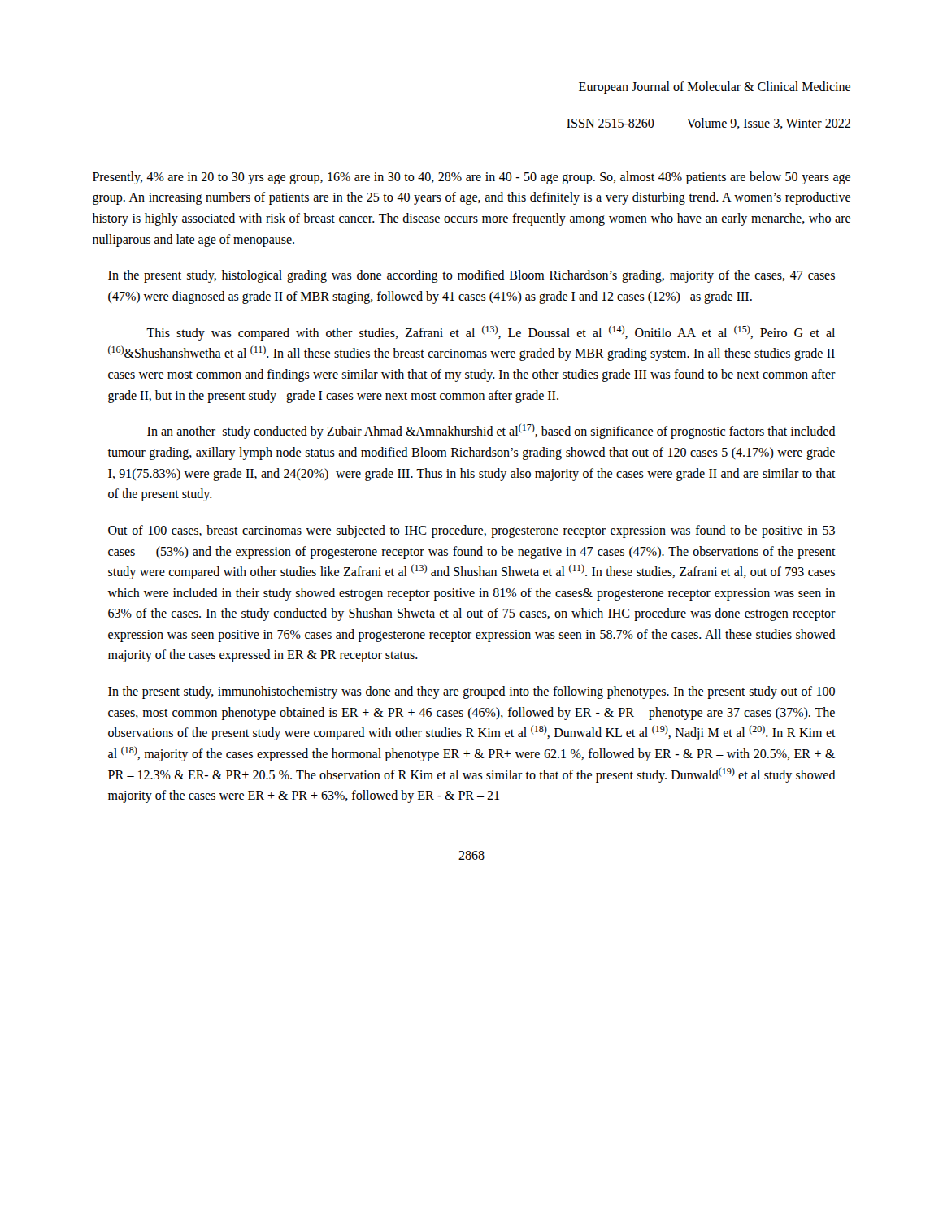European Journal of Molecular & Clinical Medicine
ISSN 2515-8260 Volume 9, Issue 3, Winter 2022
Presently, 4% are in 20 to 30 yrs age group, 16% are in 30 to 40, 28% are in 40 - 50 age group. So, almost 48% patients are below 50 years age group. An increasing numbers of patients are in the 25 to 40 years of age, and this definitely is a very disturbing trend. A women’s reproductive history is highly associated with risk of breast cancer. The disease occurs more frequently among women who have an early menarche, who are nulliparous and late age of menopause.
In the present study, histological grading was done according to modified Bloom Richardson’s grading, majority of the cases, 47 cases (47%) were diagnosed as grade II of MBR staging, followed by 41 cases (41%) as grade I and 12 cases (12%) as grade III.
This study was compared with other studies, Zafrani et al (13), Le Doussal et al (14), Onitilo AA et al (15), Peiro G et al (16)&Shushanshwetha et al (11). In all these studies the breast carcinomas were graded by MBR grading system. In all these studies grade II cases were most common and findings were similar with that of my study. In the other studies grade III was found to be next common after grade II, but in the present study grade I cases were next most common after grade II.
In an another study conducted by Zubair Ahmad &Amnakhurshid et al(17), based on significance of prognostic factors that included tumour grading, axillary lymph node status and modified Bloom Richardson’s grading showed that out of 120 cases 5 (4.17%) were grade I, 91(75.83%) were grade II, and 24(20%) were grade III. Thus in his study also majority of the cases were grade II and are similar to that of the present study.
Out of 100 cases, breast carcinomas were subjected to IHC procedure, progesterone receptor expression was found to be positive in 53 cases (53%) and the expression of progesterone receptor was found to be negative in 47 cases (47%). The observations of the present study were compared with other studies like Zafrani et al (13) and Shushan Shweta et al (11). In these studies, Zafrani et al, out of 793 cases which were included in their study showed estrogen receptor positive in 81% of the cases& progesterone receptor expression was seen in 63% of the cases. In the study conducted by Shushan Shweta et al out of 75 cases, on which IHC procedure was done estrogen receptor expression was seen positive in 76% cases and progesterone receptor expression was seen in 58.7% of the cases. All these studies showed majority of the cases expressed in ER & PR receptor status.
In the present study, immunohistochemistry was done and they are grouped into the following phenotypes. In the present study out of 100 cases, most common phenotype obtained is ER + & PR + 46 cases (46%), followed by ER - & PR – phenotype are 37 cases (37%). The observations of the present study were compared with other studies R Kim et al (18), Dunwald KL et al (19), Nadji M et al (20). In R Kim et al (18), majority of the cases expressed the hormonal phenotype ER + & PR+ were 62.1 %, followed by ER - & PR – with 20.5%, ER + & PR – 12.3% & ER- & PR+ 20.5 %. The observation of R Kim et al was similar to that of the present study. Dunwald(19) et al study showed majority of the cases were ER + & PR + 63%, followed by ER - & PR – 21
2868